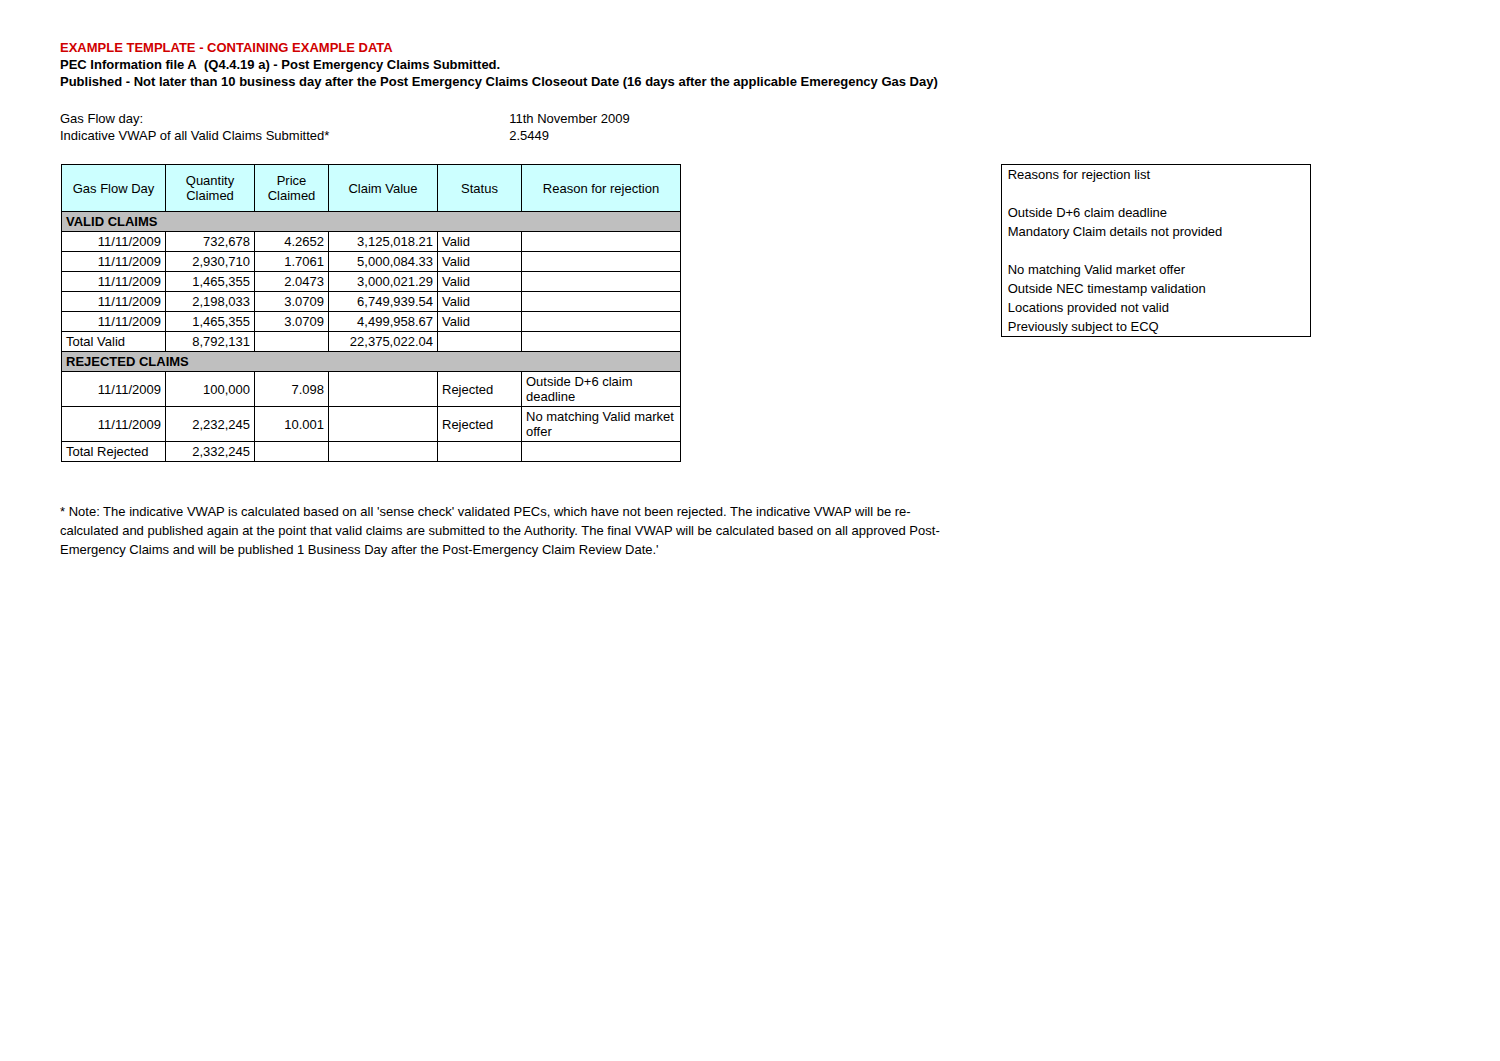EXAMPLE TEMPLATE - CONTAINING EXAMPLE DATA
PEC Information file A (Q4.4.19 a) - Post Emergency Claims Submitted.
Published - Not later than 10 business day after the Post Emergency Claims Closeout Date (16 days after the applicable Emeregency Gas Day)
| Gas Flow day: | 11th November 2009 |
| Indicative VWAP of all Valid Claims Submitted* | 2.5449 |
| / Gas Flow Day / Quantity Claimed / Price Claimed / Claim Value / Status / Reason for rejection / / --- / --- / --- / --- / --- / --- / / VALID CLAIMS / / 11/11/2009 / 732,678 / 4.2652 / 3,125,018.21 / Valid / / / 11/11/2009 / 2,930,710 / 1.7061 / 5,000,084.33 / Valid / / / 11/11/2009 / 1,465,355 / 2.0473 / 3,000,021.29 / Valid / / / 11/11/2009 / 2,198,033 / 3.0709 / 6,749,939.54 / Valid / / / 11/11/2009 / 1,465,355 / 3.0709 / 4,499,958.67 / Valid / / / Total Valid / 8,792,131 / / 22,375,022.04 / / / / REJECTED CLAIMS / / 11/11/2009 / 100,000 / 7.098 / / Rejected / Outside D+6 claim deadline / / 11/11/2009 / 2,232,245 / 10.001 / / Rejected / No matching Valid market offer / / Total Rejected / 2,332,245 / / / / / | | / Reasons for rejection list / / Outside D+6 claim deadline / / Mandatory Claim details not provided / / No matching Valid market offer / / Outside NEC timestamp validation / / Locations provided not valid / / Previously subject to ECQ / |
* Note: The indicative VWAP is calculated based on all 'sense check' validated PECs, which have not been rejected. The indicative VWAP will be re-calculated and published again at the point that valid claims are submitted to the Authority. The final VWAP will be calculated based on all approved Post-Emergency Claims and will be published 1 Business Day after the Post-Emergency Claim Review Date.'